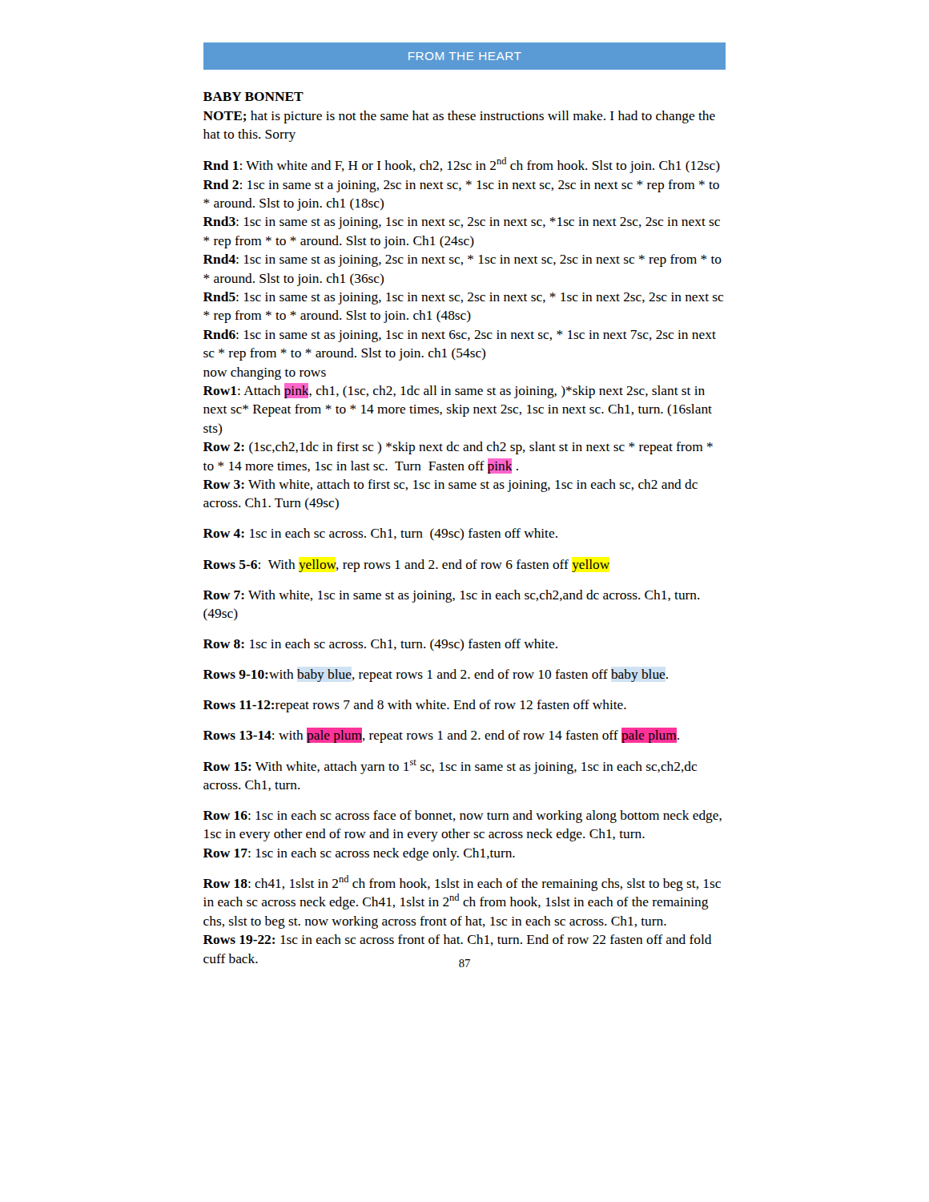FROM THE HEART
BABY BONNET
NOTE; hat is picture is not the same hat as these instructions will make. I had to change the hat to this. Sorry
Rnd 1: With white and F, H or I hook, ch2, 12sc in 2nd ch from hook. Slst to join. Ch1 (12sc)
Rnd 2: 1sc in same st a joining, 2sc in next sc, * 1sc in next sc, 2sc in next sc * rep from * to * around. Slst to join. ch1 (18sc)
Rnd3: 1sc in same st as joining, 1sc in next sc, 2sc in next sc, *1sc in next 2sc, 2sc in next sc * rep from * to * around. Slst to join. Ch1 (24sc)
Rnd4: 1sc in same st as joining, 2sc in next sc, * 1sc in next sc, 2sc in next sc * rep from * to * around. Slst to join. ch1 (36sc)
Rnd5: 1sc in same st as joining, 1sc in next sc, 2sc in next sc, * 1sc in next 2sc, 2sc in next sc * rep from * to * around. Slst to join. ch1 (48sc)
Rnd6: 1sc in same st as joining, 1sc in next 6sc, 2sc in next sc, * 1sc in next 7sc, 2sc in next sc * rep from * to * around. Slst to join. ch1 (54sc)
now changing to rows
Row1: Attach pink, ch1, (1sc, ch2, 1dc all in same st as joining, )*skip next 2sc, slant st in next sc* Repeat from * to * 14 more times, skip next 2sc, 1sc in next sc. Ch1, turn. (16slant sts)
Row 2: (1sc,ch2,1dc in first sc ) *skip next dc and ch2 sp, slant st in next sc * repeat from * to * 14 more times, 1sc in last sc. Turn Fasten off pink .
Row 3: With white, attach to first sc, 1sc in same st as joining, 1sc in each sc, ch2 and dc across. Ch1. Turn (49sc)
Row 4: 1sc in each sc across. Ch1, turn (49sc) fasten off white.
Rows 5-6: With yellow, rep rows 1 and 2. end of row 6 fasten off yellow
Row 7: With white, 1sc in same st as joining, 1sc in each sc,ch2,and dc across. Ch1, turn. (49sc)
Row 8: 1sc in each sc across. Ch1, turn. (49sc) fasten off white.
Rows 9-10: with baby blue, repeat rows 1 and 2. end of row 10 fasten off baby blue.
Rows 11-12: repeat rows 7 and 8 with white. End of row 12 fasten off white.
Rows 13-14: with pale plum, repeat rows 1 and 2. end of row 14 fasten off pale plum.
Row 15: With white, attach yarn to 1st sc, 1sc in same st as joining, 1sc in each sc,ch2,dc across. Ch1, turn.
Row 16: 1sc in each sc across face of bonnet, now turn and working along bottom neck edge, 1sc in every other end of row and in every other sc across neck edge. Ch1, turn.
Row 17: 1sc in each sc across neck edge only. Ch1,turn.
Row 18: ch41, 1slst in 2nd ch from hook, 1slst in each of the remaining chs, slst to beg st, 1sc in each sc across neck edge. Ch41, 1slst in 2nd ch from hook, 1slst in each of the remaining chs, slst to beg st. now working across front of hat, 1sc in each sc across. Ch1, turn.
Rows 19-22: 1sc in each sc across front of hat. Ch1, turn. End of row 22 fasten off and fold cuff back.
87